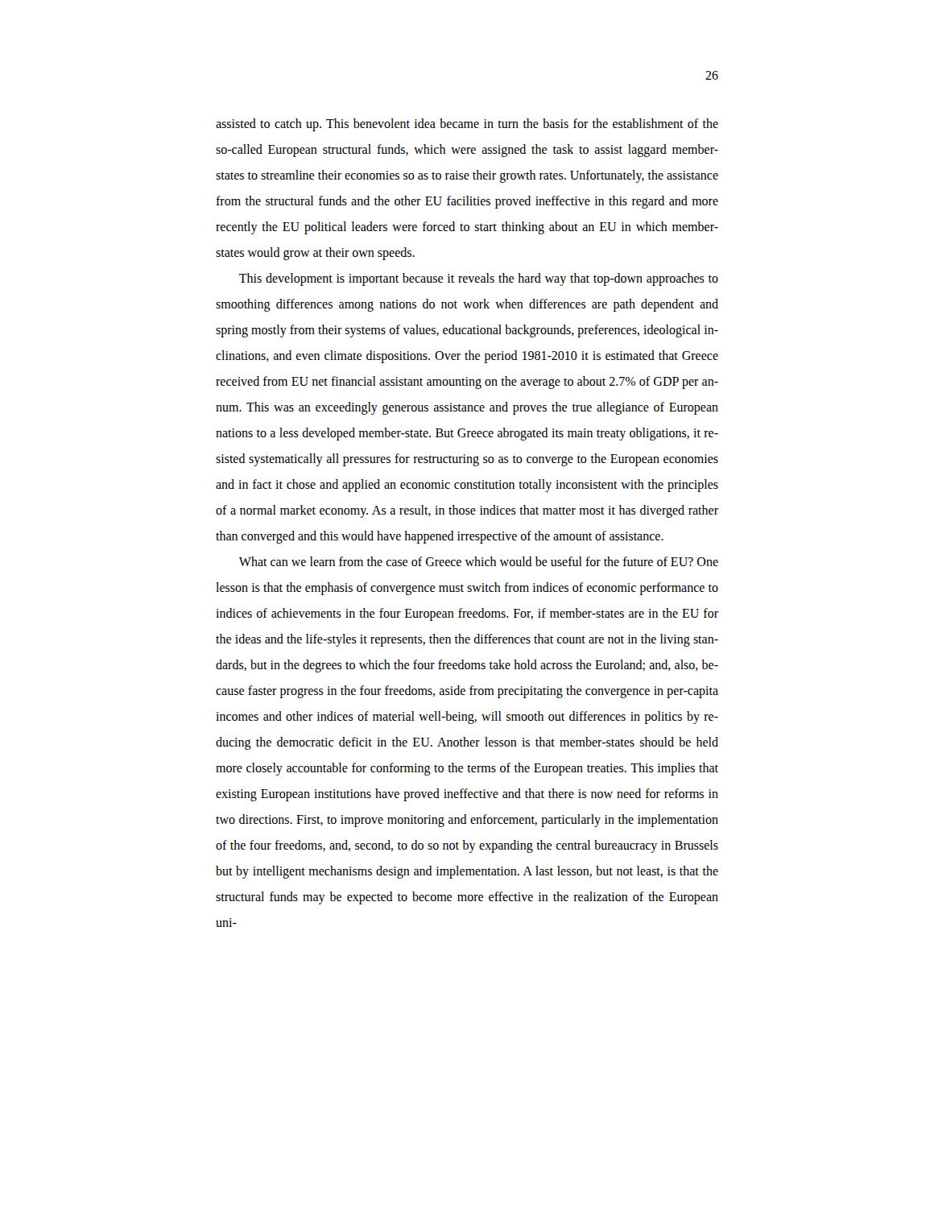26
assisted to catch up. This benevolent idea became in turn the basis for the establishment of the so-called European structural funds, which were assigned the task to assist laggard member-states to streamline their economies so as to raise their growth rates. Unfortunately, the assistance from the structural funds and the other EU facilities proved ineffective in this regard and more recently the EU political leaders were forced to start thinking about an EU in which member-states would grow at their own speeds.
This development is important because it reveals the hard way that top-down approaches to smoothing differences among nations do not work when differences are path dependent and spring mostly from their systems of values, educational backgrounds, preferences, ideological inclinations, and even climate dispositions. Over the period 1981-2010 it is estimated that Greece received from EU net financial assistant amounting on the average to about 2.7% of GDP per annum. This was an exceedingly generous assistance and proves the true allegiance of European nations to a less developed member-state. But Greece abrogated its main treaty obligations, it resisted systematically all pressures for restructuring so as to converge to the European economies and in fact it chose and applied an economic constitution totally inconsistent with the principles of a normal market economy. As a result, in those indices that matter most it has diverged rather than converged and this would have happened irrespective of the amount of assistance.
What can we learn from the case of Greece which would be useful for the future of EU? One lesson is that the emphasis of convergence must switch from indices of economic performance to indices of achievements in the four European freedoms. For, if member-states are in the EU for the ideas and the life-styles it represents, then the differences that count are not in the living standards, but in the degrees to which the four freedoms take hold across the Euroland; and, also, because faster progress in the four freedoms, aside from precipitating the convergence in per-capita incomes and other indices of material well-being, will smooth out differences in politics by reducing the democratic deficit in the EU. Another lesson is that member-states should be held more closely accountable for conforming to the terms of the European treaties. This implies that existing European institutions have proved ineffective and that there is now need for reforms in two directions. First, to improve monitoring and enforcement, particularly in the implementation of the four freedoms, and, second, to do so not by expanding the central bureaucracy in Brussels but by intelligent mechanisms design and implementation. A last lesson, but not least, is that the structural funds may be expected to become more effective in the realization of the European uni-